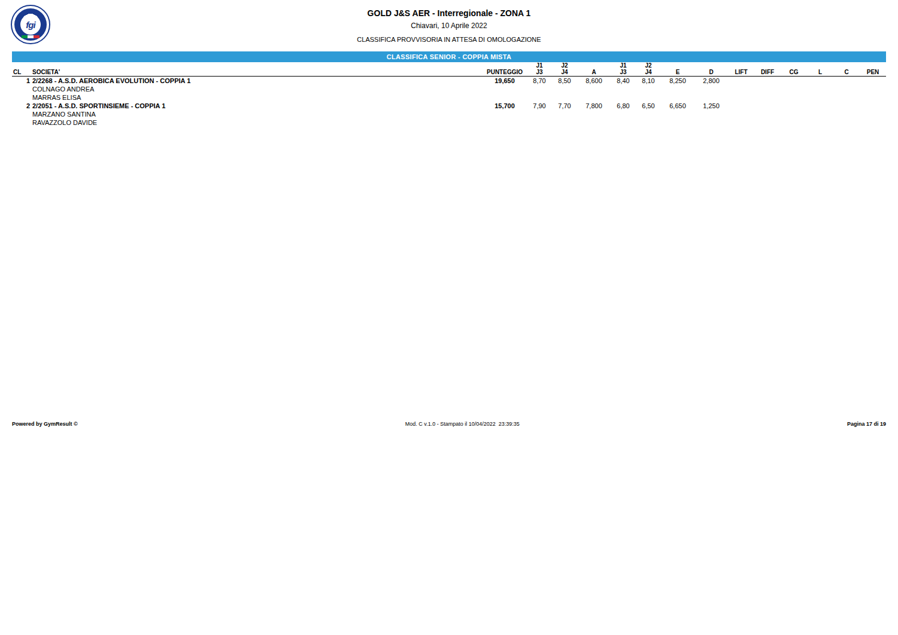fgi
GOLD J&S AER - Interregionale - ZONA 1
Chiavari, 10 Aprile 2022
CLASSIFICA PROVVISORIA IN ATTESA DI OMOLOGAZIONE
CLASSIFICA SENIOR - COPPIA MISTA
| CL | SOCIETA' | PUNTEGGIO | J1 J3 | J2 J4 | A | J1 J3 | J2 J4 | E | D | LIFT | DIFF | CG | L | C | PEN |
| --- | --- | --- | --- | --- | --- | --- | --- | --- | --- | --- | --- | --- | --- | --- | --- |
| 1 | 2/2268 - A.S.D. AEROBICA EVOLUTION - COPPIA 1 | 19,650 | 8,70 | 8,50 | 8,600 | 8,40 | 8,10 | 8,250 | 2,800 | | | | | | |
| | COLNAGO ANDREA |
| | MARRAS ELISA |
| 2 | 2/2051 - A.S.D. SPORTINSIEME - COPPIA 1 | 15,700 | 7,90 | 7,70 | 7,800 | 6,80 | 6,50 | 6,650 | 1,250 | | | | | | |
| | MARZANO SANTINA |
| | RAVAZZOLO DAVIDE |
Powered by GymResult ©
Mod. C v.1.0 - Stampato il 10/04/2022 23:39:35
Pagina 17 di 19